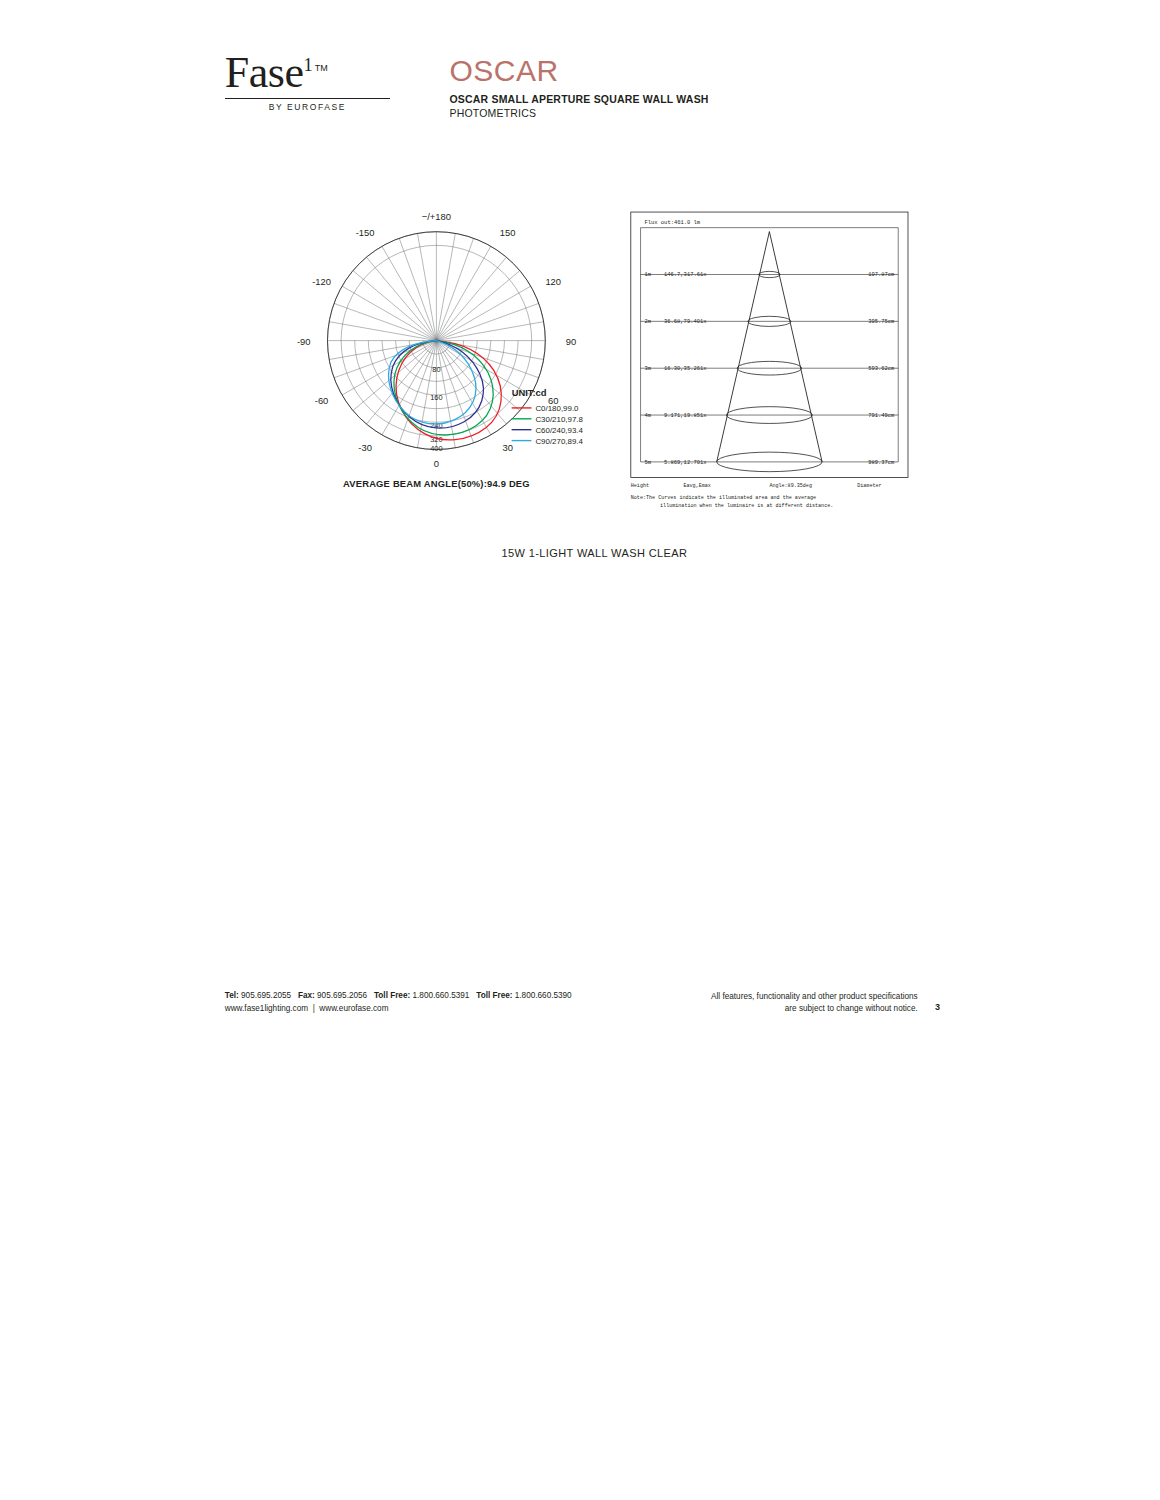Fase1TM
BY EUROFASE
OSCAR
OSCAR SMALL APERTURE SQUARE WALL WASH
PHOTOMETRICS
−/+180 -150 150 -120 120 -90 90 -60 60 -30 30 0 80 160 240 320 400 UNIT:cd C0/180,99.0 C30/210,97.8 C60/240,93.4 C90/270,89.4 AVERAGE BEAM ANGLE(50%):94.9 DEG
Flux out:461.0 lm 1m 2m 3m 4m 5m 146.7,317.61x 36.68,79.401x 16.30,35.261x 9.171,19.851x 5.869,12.701x 197.87cm 395.75cm 593.62cm 791.49cm 989.37cm Height Eavg,Emax Angle:89.35deg Diameter Note:The Curves indicate the illuminated area and the average illumination when the luminaire is at different distance.
15W 1-LIGHT WALL WASH CLEAR
Tel: 905.695.2055 Fax: 905.695.2056 Toll Free: 1.800.660.5391 Toll Free: 1.800.660.5390
www.fase1lighting.com | www.eurofase.com
All features, functionality and other product specifications
are subject to change without notice.
3